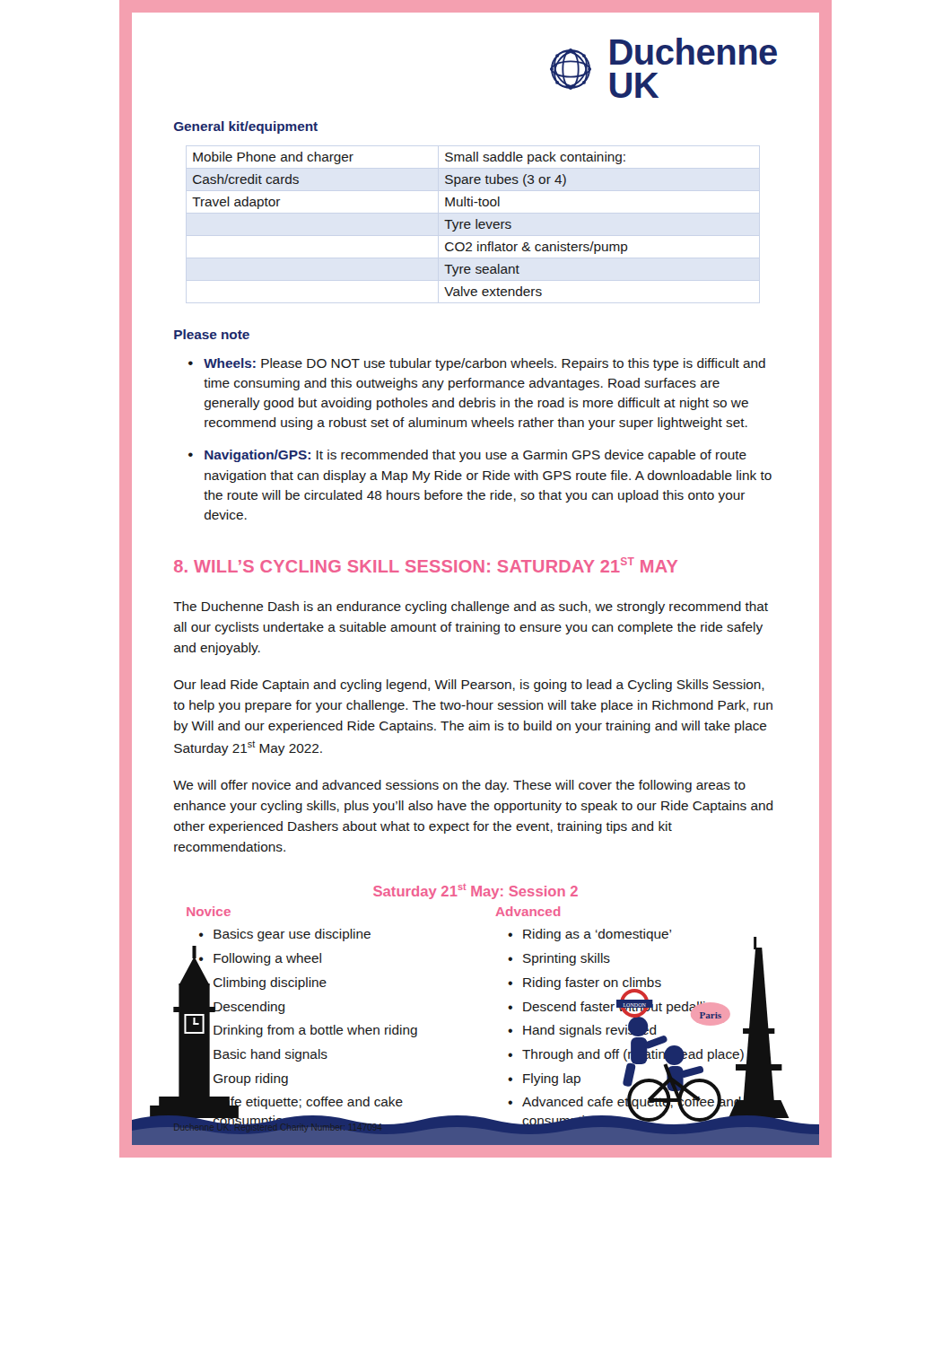Duchenne
UK
General kit/equipment
| Mobile Phone and charger | Small saddle pack containing: |
| Cash/credit cards | Spare tubes (3 or 4) |
| Travel adaptor | Multi-tool |
| | Tyre levers |
| | CO2 inflator & canisters/pump |
| | Tyre sealant |
| | Valve extenders |
Please note
Wheels: Please DO NOT use tubular type/carbon wheels. Repairs to this type is difficult and time consuming and this outweighs any performance advantages. Road surfaces are generally good but avoiding potholes and debris in the road is more difficult at night so we recommend using a robust set of aluminum wheels rather than your super lightweight set.
Navigation/GPS: It is recommended that you use a Garmin GPS device capable of route navigation that can display a Map My Ride or Ride with GPS route file. A downloadable link to the route will be circulated 48 hours before the ride, so that you can upload this onto your device.
8. WILL’S CYCLING SKILL SESSION: SATURDAY 21ST MAY
The Duchenne Dash is an endurance cycling challenge and as such, we strongly recommend that all our cyclists undertake a suitable amount of training to ensure you can complete the ride safely and enjoyably.
Our lead Ride Captain and cycling legend, Will Pearson, is going to lead a Cycling Skills Session, to help you prepare for your challenge. The two-hour session will take place in Richmond Park, run by Will and our experienced Ride Captains. The aim is to build on your training and will take place Saturday 21st May 2022.
We will offer novice and advanced sessions on the day. These will cover the following areas to enhance your cycling skills, plus you’ll also have the opportunity to speak to our Ride Captains and other experienced Dashers about what to expect for the event, training tips and kit recommendations.
Saturday 21st May: Session 2
Novice
Basics gear use discipline
Following a wheel
Climbing discipline
Descending
Drinking from a bottle when riding
Basic hand signals
Group riding
Cafe etiquette; coffee and cake consumption
Advanced
Riding as a ‘domestique’
Sprinting skills
Riding faster on climbs
Descend faster without pedalling
Hand signals revisited
Through and off (rotating lead place)
Flying lap
Advanced cafe etiquette; coffee and cake consumption
Paris LONDON
Duchenne UK: Registered Charity Number: 1147094